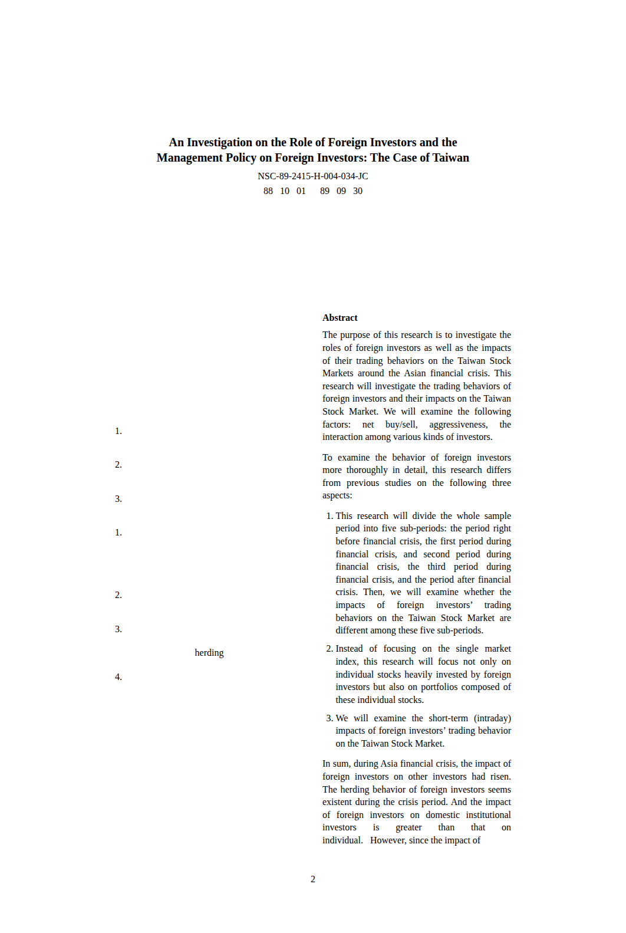An Investigation on the Role of Foreign Investors and the
Management Policy on Foreign Investors: The Case of Taiwan
NSC-89-2415-H-004-034-JC
88 10 01 89 09 30
1.
2.
3.
1.
2.
3.
herding
4.
Abstract
The purpose of this research is to investigate the roles of foreign investors as well as the impacts of their trading behaviors on the Taiwan Stock Markets around the Asian financial crisis. This research will investigate the trading behaviors of foreign investors and their impacts on the Taiwan Stock Market. We will examine the following factors: net buy/sell, aggressiveness, the interaction among various kinds of investors.
To examine the behavior of foreign investors more thoroughly in detail, this research differs from previous studies on the following three aspects:
This research will divide the whole sample period into five sub-periods: the period right before financial crisis, the first period during financial crisis, and second period during financial crisis, the third period during financial crisis, and the period after financial crisis. Then, we will examine whether the impacts of foreign investors’ trading behaviors on the Taiwan Stock Market are different among these five sub-periods.
Instead of focusing on the single market index, this research will focus not only on individual stocks heavily invested by foreign investors but also on portfolios composed of these individual stocks.
We will examine the short-term (intraday) impacts of foreign investors’ trading behavior on the Taiwan Stock Market.
In sum, during Asia financial crisis, the impact of foreign investors on other investors had risen. The herding behavior of foreign investors seems existent during the crisis period. And the impact of foreign investors on domestic institutional investors is greater than that on individual. However, since the impact of
2